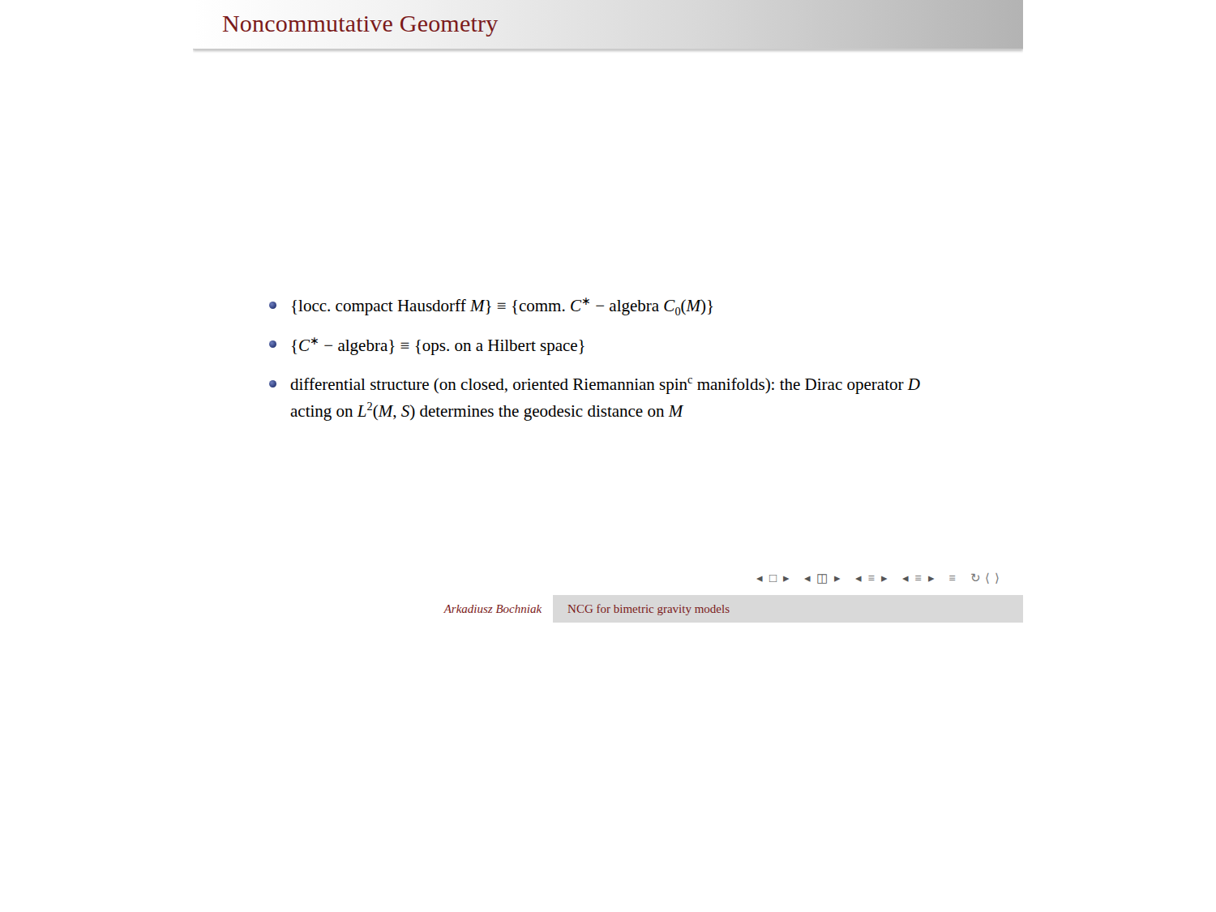Noncommutative Geometry
{locc. compact Hausdorff M} ≡ {comm. C∗ − algebra C0(M)}
{C∗ − algebra} ≡ {ops. on a Hilbert space}
differential structure (on closed, oriented Riemannian spinc manifolds): the Dirac operator D acting on L2(M, S) determines the geodesic distance on M
◂ □ ▸ ◂ ◫ ▸ ◂ ≡ ▸ ◂ ≡ ▸ ≡ ↻ ⟨ ⟩
Arkadiusz Bochniak
NCG for bimetric gravity models